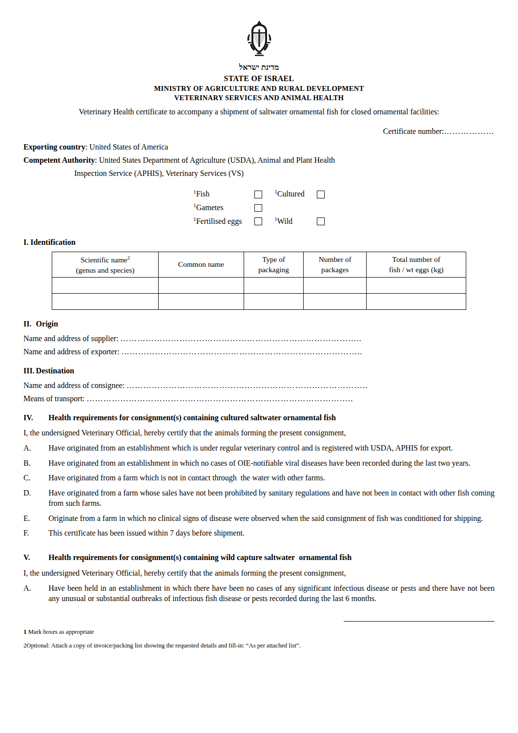מדינת ישראל
STATE OF ISRAEL
MINISTRY OF AGRICULTURE AND RURAL DEVELOPMENT
VETERINARY SERVICES AND ANIMAL HEALTH
Veterinary Health certificate to accompany a shipment of saltwater ornamental fish for closed ornamental facilities:
Certificate number:………………
Exporting country: United States of America
Competent Authority: United States Department of Agriculture (USDA), Animal and Plant Health
Inspection Service (APHIS), Veterinary Services (VS)
| 1 Fish | | 1 Cultured | |
| 1 Gametes | | | |
| 1 Fertilised eggs | | 1 Wild | |
I. Identification
| Scientific name 2 (genus and species) | Common name | Type of packaging | Number of packages | Total number of fish / wt eggs (kg) |
| --- | --- | --- | --- | --- |
II. Origin
Name and address of supplier: …………………………………………………………………………..
Name and address of exporter: …………………………………………………………………………..
III. Destination
Name and address of consignee: …………………………………………………………………………..
Means of transport: …………………………………………………………………………………..
IV. Health requirements for consignment(s) containing cultured saltwater ornamental fish
I, the undersigned Veterinary Official, hereby certify that the animals forming the present consignment,
A. Have originated from an establishment which is under regular veterinary control and is registered with USDA, APHIS for export.
B. Have originated from an establishment in which no cases of OIE-notifiable viral diseases have been recorded during the last two years.
C. Have originated from a farm which is not in contact through the water with other farms.
D. Have originated from a farm whose sales have not been prohibited by sanitary regulations and have not been in contact with other fish coming from such farms.
E. Originate from a farm in which no clinical signs of disease were observed when the said consignment of fish was conditioned for shipping.
F. This certificate has been issued within 7 days before shipment.
V. Health requirements for consignment(s) containing wild capture saltwater ornamental fish
I, the undersigned Veterinary Official, hereby certify that the animals forming the present consignment,
A. Have been held in an establishment in which there have been no cases of any significant infectious disease or pests and there have not been any unusual or substantial outbreaks of infectious fish disease or pests recorded during the last 6 months.
1 Mark boxes as appropriate
2Optional: Attach a copy of invoice/packing list showing the requested details and fill-in: “As per attached list”.